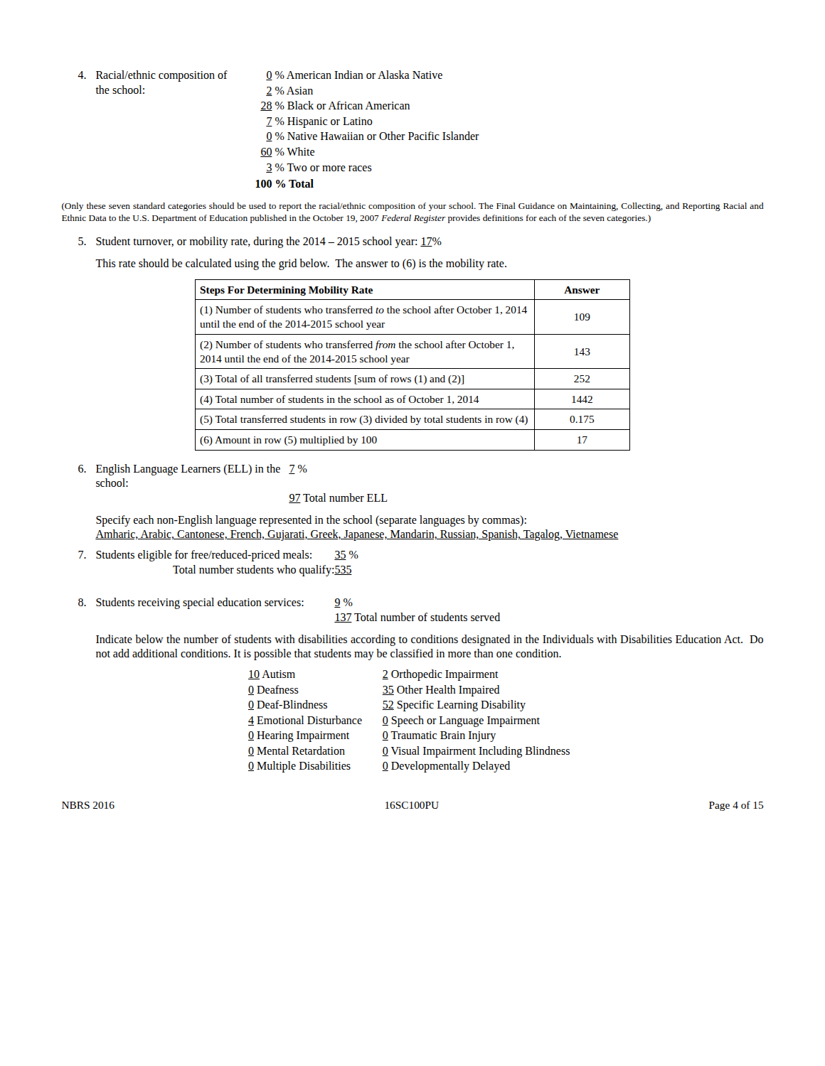4.
Racial/ethnic composition of
the school:
| 0 | % American Indian or Alaska Native |
| 2 | % Asian |
| 28 | % Black or African American |
| 7 | % Hispanic or Latino |
| 0 | % Native Hawaiian or Other Pacific Islander |
| 60 | % White |
| 3 | % Two or more races |
| 100 | % Total |
(Only these seven standard categories should be used to report the racial/ethnic composition of your school. The Final Guidance on Maintaining, Collecting, and Reporting Racial and Ethnic Data to the U.S. Department of Education published in the October 19, 2007 Federal Register provides definitions for each of the seven categories.)
5.
Student turnover, or mobility rate, during the 2014 – 2015 school year: 17%
This rate should be calculated using the grid below. The answer to (6) is the mobility rate.
| Steps For Determining Mobility Rate | Answer |
| --- | --- |
| (1) Number of students who transferred to the school after October 1, 2014 until the end of the 2014-2015 school year | 109 |
| (2) Number of students who transferred from the school after October 1, 2014 until the end of the 2014-2015 school year | 143 |
| (3) Total of all transferred students [sum of rows (1) and (2)] | 252 |
| (4) Total number of students in the school as of October 1, 2014 | 1442 |
| (5) Total transferred students in row (3) divided by total students in row (4) | 0.175 |
| (6) Amount in row (5) multiplied by 100 | 17 |
6.
English Language Learners (ELL) in the school:
7 %
97 Total number ELL
Specify each non-English language represented in the school (separate languages by commas):
Amharic, Arabic, Cantonese, French, Gujarati, Greek, Japanese, Mandarin, Russian, Spanish, Tagalog, Vietnamese
7.
Students eligible for free/reduced-priced meals:
35 %
Total number students who qualify:
535
8.
Students receiving special education services:
9 %
137 Total number of students served
Indicate below the number of students with disabilities according to conditions designated in the Individuals with Disabilities Education Act. Do not add additional conditions. It is possible that students may be classified in more than one condition.
| 10 Autism | 2 Orthopedic Impairment |
| 0 Deafness | 35 Other Health Impaired |
| 0 Deaf-Blindness | 52 Specific Learning Disability |
| 4 Emotional Disturbance | 0 Speech or Language Impairment |
| 0 Hearing Impairment | 0 Traumatic Brain Injury |
| 0 Mental Retardation | 0 Visual Impairment Including Blindness |
| 0 Multiple Disabilities | 0 Developmentally Delayed |
NBRS 2016 16SC100PU Page 4 of 15